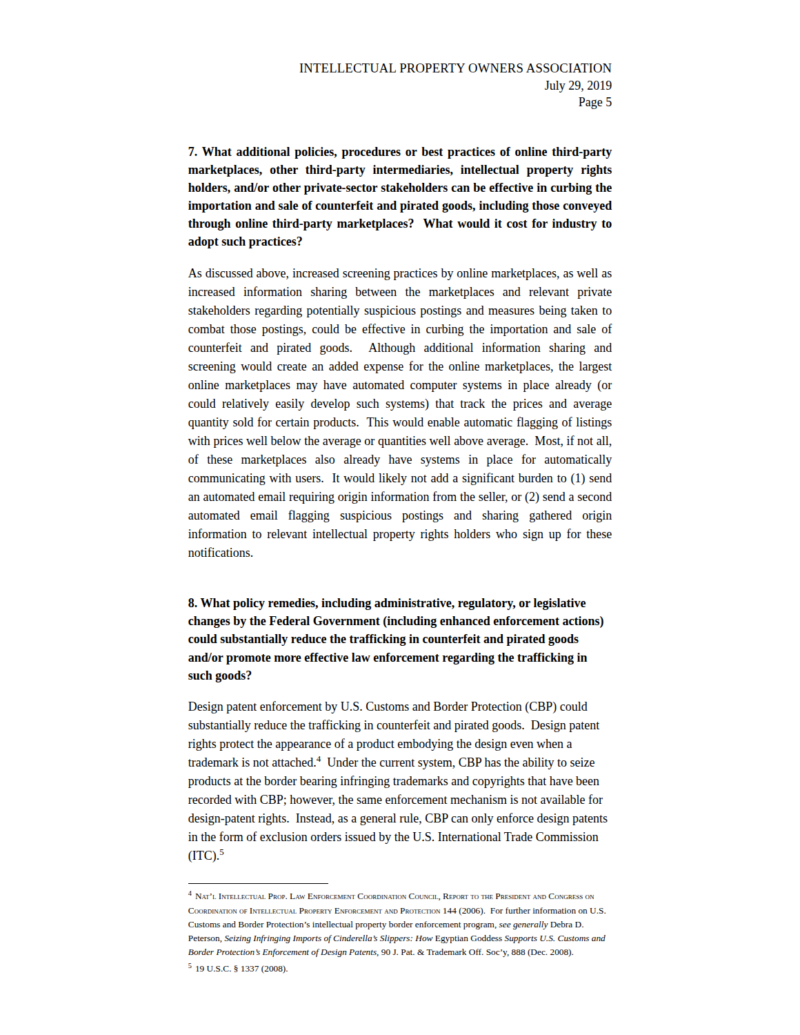INTELLECTUAL PROPERTY OWNERS ASSOCIATION
July 29, 2019
Page 5
7. What additional policies, procedures or best practices of online third-party marketplaces, other third-party intermediaries, intellectual property rights holders, and/or other private-sector stakeholders can be effective in curbing the importation and sale of counterfeit and pirated goods, including those conveyed through online third-party marketplaces? What would it cost for industry to adopt such practices?
As discussed above, increased screening practices by online marketplaces, as well as increased information sharing between the marketplaces and relevant private stakeholders regarding potentially suspicious postings and measures being taken to combat those postings, could be effective in curbing the importation and sale of counterfeit and pirated goods. Although additional information sharing and screening would create an added expense for the online marketplaces, the largest online marketplaces may have automated computer systems in place already (or could relatively easily develop such systems) that track the prices and average quantity sold for certain products. This would enable automatic flagging of listings with prices well below the average or quantities well above average. Most, if not all, of these marketplaces also already have systems in place for automatically communicating with users. It would likely not add a significant burden to (1) send an automated email requiring origin information from the seller, or (2) send a second automated email flagging suspicious postings and sharing gathered origin information to relevant intellectual property rights holders who sign up for these notifications.
8. What policy remedies, including administrative, regulatory, or legislative changes by the Federal Government (including enhanced enforcement actions) could substantially reduce the trafficking in counterfeit and pirated goods and/or promote more effective law enforcement regarding the trafficking in such goods?
Design patent enforcement by U.S. Customs and Border Protection (CBP) could substantially reduce the trafficking in counterfeit and pirated goods. Design patent rights protect the appearance of a product embodying the design even when a trademark is not attached.4 Under the current system, CBP has the ability to seize products at the border bearing infringing trademarks and copyrights that have been recorded with CBP; however, the same enforcement mechanism is not available for design-patent rights. Instead, as a general rule, CBP can only enforce design patents in the form of exclusion orders issued by the U.S. International Trade Commission (ITC).5
4 Nat’l Intellectual Prop. Law Enforcement Coordination Council, Report to the President and Congress on Coordination of Intellectual Property Enforcement and Protection 144 (2006). For further information on U.S. Customs and Border Protection’s intellectual property border enforcement program, see generally Debra D. Peterson, Seizing Infringing Imports of Cinderella’s Slippers: How Egyptian Goddess Supports U.S. Customs and Border Protection’s Enforcement of Design Patents, 90 J. Pat. & Trademark Off. Soc’y, 888 (Dec. 2008).
5 19 U.S.C. § 1337 (2008).